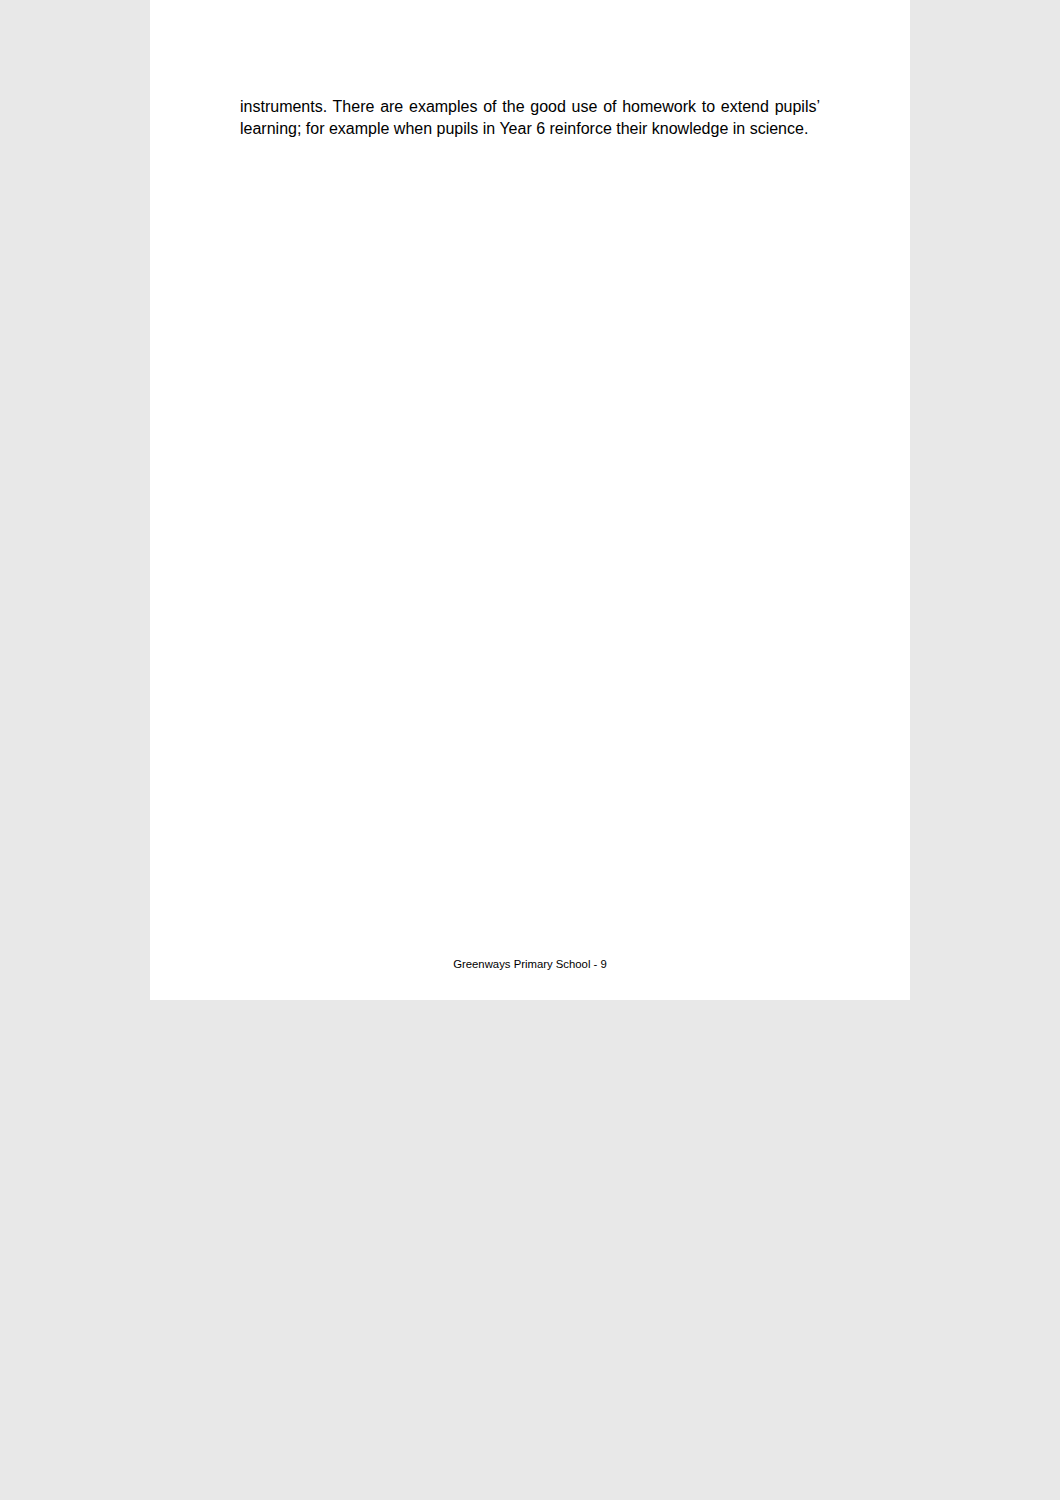instruments. There are examples of the good use of homework to extend pupils’ learning; for example when pupils in Year 6 reinforce their knowledge in science.
Greenways Primary School - 9